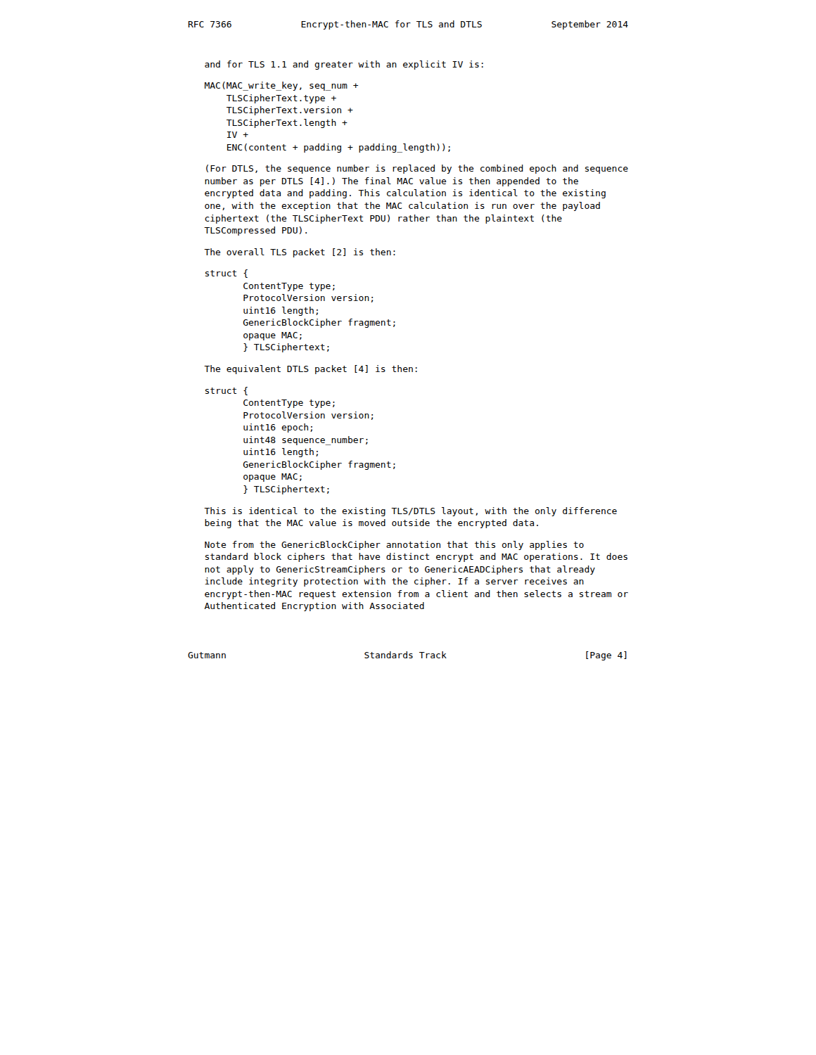RFC 7366 Encrypt-then-MAC for TLS and DTLS September 2014
and for TLS 1.1 and greater with an explicit IV is:
MAC(MAC_write_key, seq_num +
    TLSCipherText.type +
    TLSCipherText.version +
    TLSCipherText.length +
    IV +
    ENC(content + padding + padding_length));
(For DTLS, the sequence number is replaced by the combined epoch and sequence number as per DTLS [4].) The final MAC value is then appended to the encrypted data and padding. This calculation is identical to the existing one, with the exception that the MAC calculation is run over the payload ciphertext (the TLSCipherText PDU) rather than the plaintext (the TLSCompressed PDU).
The overall TLS packet [2] is then:
struct {
       ContentType type;
       ProtocolVersion version;
       uint16 length;
       GenericBlockCipher fragment;
       opaque MAC;
       } TLSCiphertext;
The equivalent DTLS packet [4] is then:
struct {
       ContentType type;
       ProtocolVersion version;
       uint16 epoch;
       uint48 sequence_number;
       uint16 length;
       GenericBlockCipher fragment;
       opaque MAC;
       } TLSCiphertext;
This is identical to the existing TLS/DTLS layout, with the only difference being that the MAC value is moved outside the encrypted data.
Note from the GenericBlockCipher annotation that this only applies to standard block ciphers that have distinct encrypt and MAC operations. It does not apply to GenericStreamCiphers or to GenericAEADCiphers that already include integrity protection with the cipher. If a server receives an encrypt-then-MAC request extension from a client and then selects a stream or Authenticated Encryption with Associated
Gutmann Standards Track [Page 4]